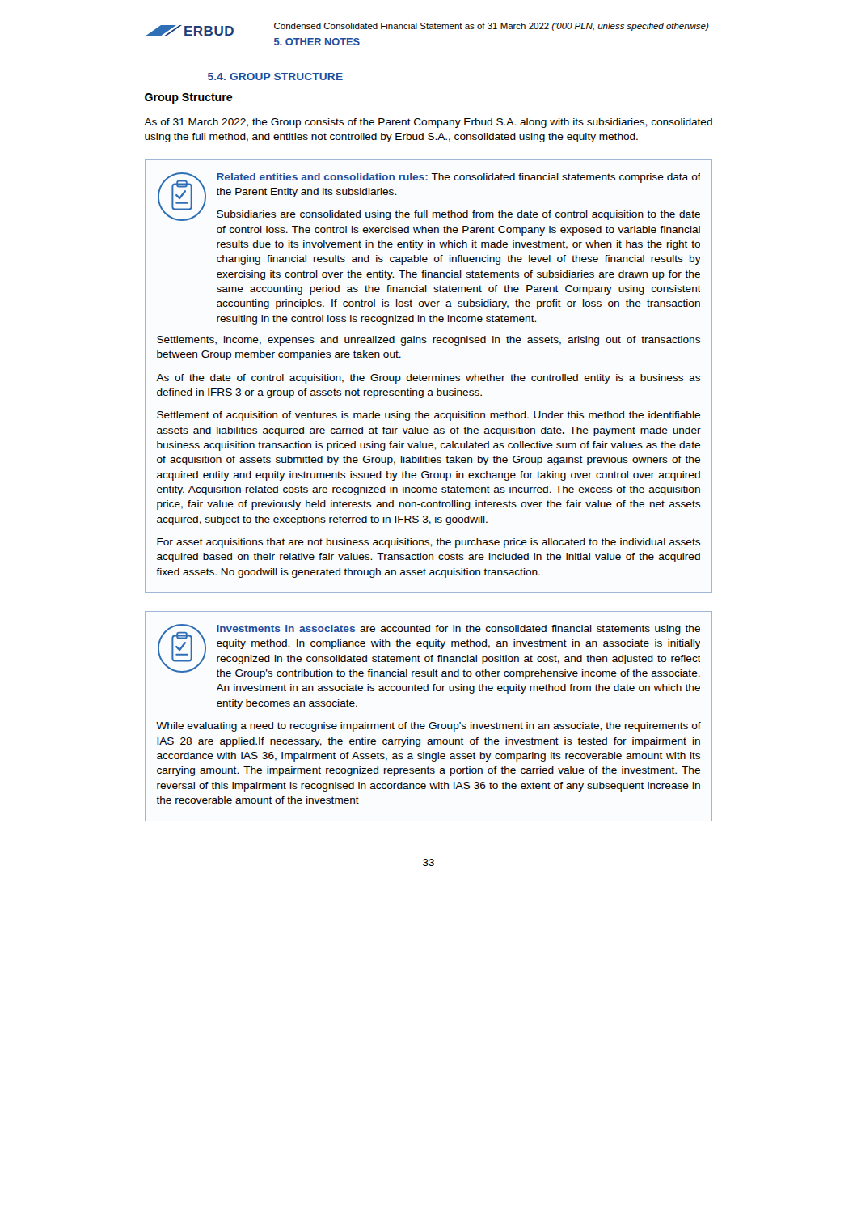ERBUD
Condensed Consolidated Financial Statement as of 31 March 2022 ('000 PLN, unless specified otherwise)
5. OTHER NOTES
5.4. GROUP STRUCTURE
Group Structure
As of 31 March 2022, the Group consists of the Parent Company Erbud S.A. along with its subsidiaries, consolidated using the full method, and entities not controlled by Erbud S.A., consolidated using the equity method.
Related entities and consolidation rules: The consolidated financial statements comprise data of the Parent Entity and its subsidiaries.
Subsidiaries are consolidated using the full method from the date of control acquisition to the date of control loss. The control is exercised when the Parent Company is exposed to variable financial results due to its involvement in the entity in which it made investment, or when it has the right to changing financial results and is capable of influencing the level of these financial results by exercising its control over the entity. The financial statements of subsidiaries are drawn up for the same accounting period as the financial statement of the Parent Company using consistent accounting principles. If control is lost over a subsidiary, the profit or loss on the transaction resulting in the control loss is recognized in the income statement.
Settlements, income, expenses and unrealized gains recognised in the assets, arising out of transactions between Group member companies are taken out.
As of the date of control acquisition, the Group determines whether the controlled entity is a business as defined in IFRS 3 or a group of assets not representing a business.
Settlement of acquisition of ventures is made using the acquisition method. Under this method the identifiable assets and liabilities acquired are carried at fair value as of the acquisition date. The payment made under business acquisition transaction is priced using fair value, calculated as collective sum of fair values as the date of acquisition of assets submitted by the Group, liabilities taken by the Group against previous owners of the acquired entity and equity instruments issued by the Group in exchange for taking over control over acquired entity. Acquisition-related costs are recognized in income statement as incurred. The excess of the acquisition price, fair value of previously held interests and non-controlling interests over the fair value of the net assets acquired, subject to the exceptions referred to in IFRS 3, is goodwill.
For asset acquisitions that are not business acquisitions, the purchase price is allocated to the individual assets acquired based on their relative fair values. Transaction costs are included in the initial value of the acquired fixed assets. No goodwill is generated through an asset acquisition transaction.
Investments in associates are accounted for in the consolidated financial statements using the equity method. In compliance with the equity method, an investment in an associate is initially recognized in the consolidated statement of financial position at cost, and then adjusted to reflect the Group's contribution to the financial result and to other comprehensive income of the associate. An investment in an associate is accounted for using the equity method from the date on which the entity becomes an associate.
While evaluating a need to recognise impairment of the Group's investment in an associate, the requirements of IAS 28 are applied.If necessary, the entire carrying amount of the investment is tested for impairment in accordance with IAS 36, Impairment of Assets, as a single asset by comparing its recoverable amount with its carrying amount. The impairment recognized represents a portion of the carried value of the investment. The reversal of this impairment is recognised in accordance with IAS 36 to the extent of any subsequent increase in the recoverable amount of the investment
33